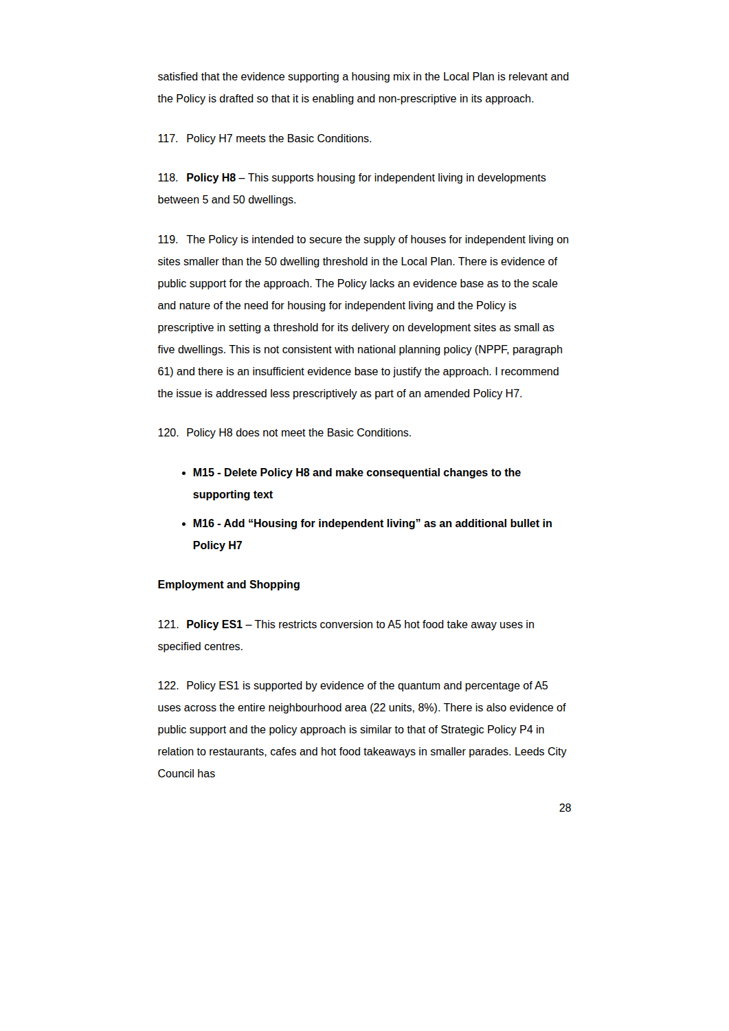satisfied that the evidence supporting a housing mix in the Local Plan is relevant and the Policy is drafted so that it is enabling and non-prescriptive in its approach.
117. Policy H7 meets the Basic Conditions.
118. Policy H8 – This supports housing for independent living in developments between 5 and 50 dwellings.
119. The Policy is intended to secure the supply of houses for independent living on sites smaller than the 50 dwelling threshold in the Local Plan. There is evidence of public support for the approach. The Policy lacks an evidence base as to the scale and nature of the need for housing for independent living and the Policy is prescriptive in setting a threshold for its delivery on development sites as small as five dwellings. This is not consistent with national planning policy (NPPF, paragraph 61) and there is an insufficient evidence base to justify the approach. I recommend the issue is addressed less prescriptively as part of an amended Policy H7.
120. Policy H8 does not meet the Basic Conditions.
M15 - Delete Policy H8 and make consequential changes to the supporting text
M16 - Add “Housing for independent living” as an additional bullet in Policy H7
Employment and Shopping
121. Policy ES1 – This restricts conversion to A5 hot food take away uses in specified centres.
122. Policy ES1 is supported by evidence of the quantum and percentage of A5 uses across the entire neighbourhood area (22 units, 8%). There is also evidence of public support and the policy approach is similar to that of Strategic Policy P4 in relation to restaurants, cafes and hot food takeaways in smaller parades. Leeds City Council has
28